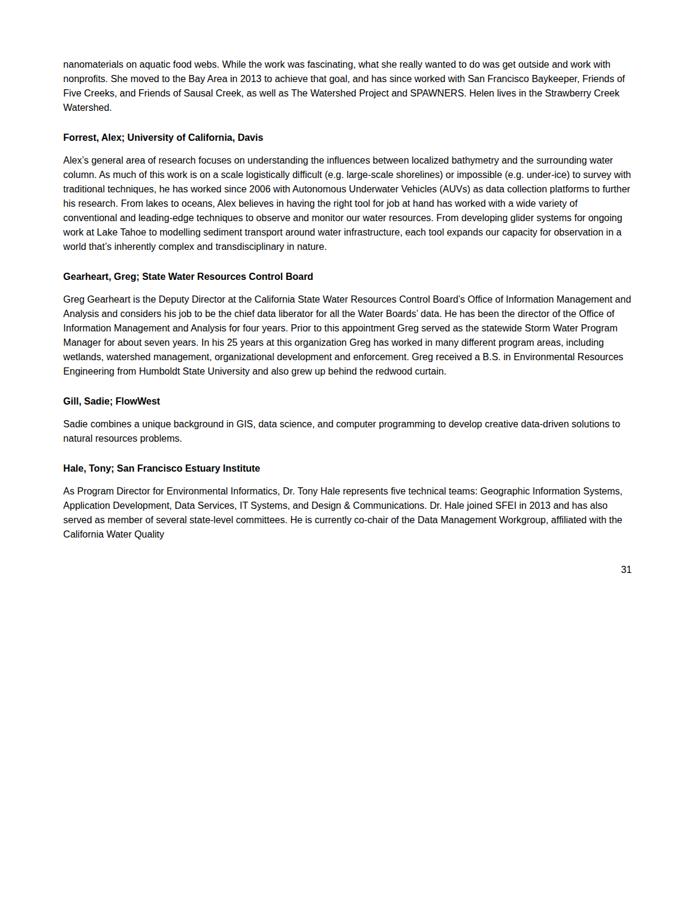nanomaterials on aquatic food webs. While the work was fascinating, what she really wanted to do was get outside and work with nonprofits. She moved to the Bay Area in 2013 to achieve that goal, and has since worked with San Francisco Baykeeper, Friends of Five Creeks, and Friends of Sausal Creek, as well as The Watershed Project and SPAWNERS. Helen lives in the Strawberry Creek Watershed.
Forrest, Alex; University of California, Davis
Alex’s general area of research focuses on understanding the influences between localized bathymetry and the surrounding water column. As much of this work is on a scale logistically difficult (e.g. large-scale shorelines) or impossible (e.g. under-ice) to survey with traditional techniques, he has worked since 2006 with Autonomous Underwater Vehicles (AUVs) as data collection platforms to further his research. From lakes to oceans, Alex believes in having the right tool for job at hand has worked with a wide variety of conventional and leading-edge techniques to observe and monitor our water resources. From developing glider systems for ongoing work at Lake Tahoe to modelling sediment transport around water infrastructure, each tool expands our capacity for observation in a world that’s inherently complex and transdisciplinary in nature.
Gearheart, Greg; State Water Resources Control Board
Greg Gearheart is the Deputy Director at the California State Water Resources Control Board’s Office of Information Management and Analysis and considers his job to be the chief data liberator for all the Water Boards’ data. He has been the director of the Office of Information Management and Analysis for four years. Prior to this appointment Greg served as the statewide Storm Water Program Manager for about seven years. In his 25 years at this organization Greg has worked in many different program areas, including wetlands, watershed management, organizational development and enforcement. Greg received a B.S. in Environmental Resources Engineering from Humboldt State University and also grew up behind the redwood curtain.
Gill, Sadie; FlowWest
Sadie combines a unique background in GIS, data science, and computer programming to develop creative data-driven solutions to natural resources problems.
Hale, Tony; San Francisco Estuary Institute
As Program Director for Environmental Informatics, Dr. Tony Hale represents five technical teams: Geographic Information Systems, Application Development, Data Services, IT Systems, and Design & Communications. Dr. Hale joined SFEI in 2013 and has also served as member of several state-level committees. He is currently co-chair of the Data Management Workgroup, affiliated with the California Water Quality
31